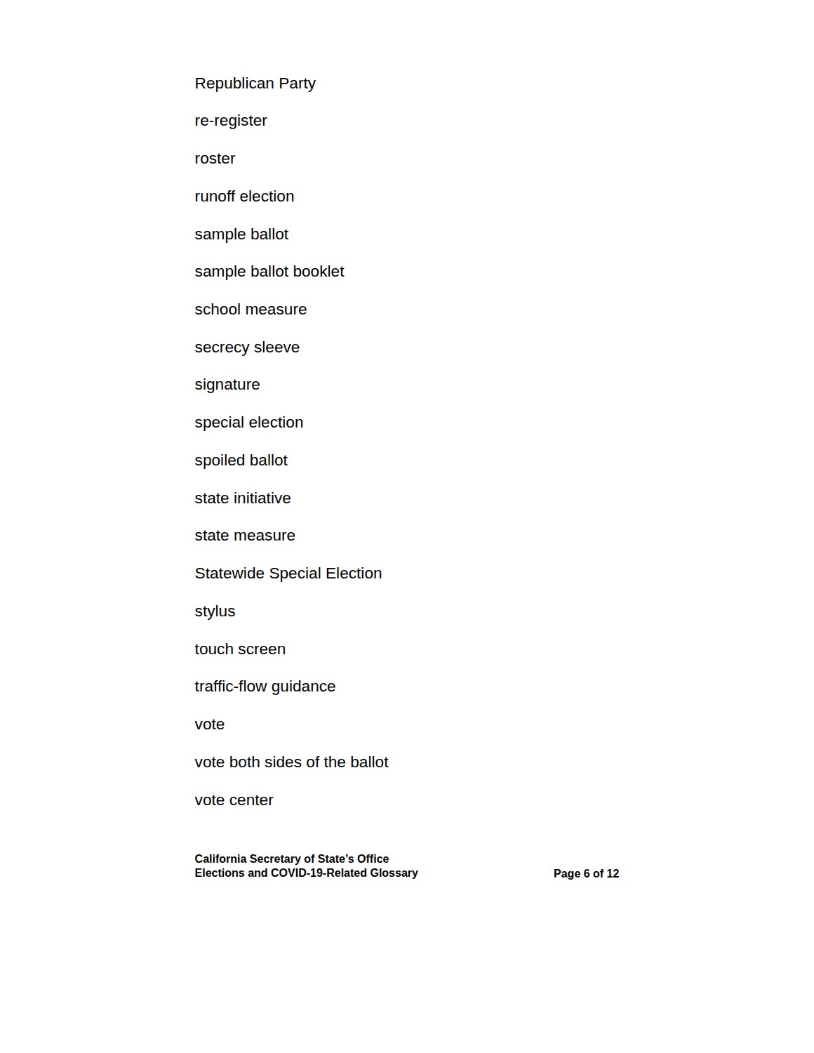Republican Party
re-register
roster
runoff election
sample ballot
sample ballot booklet
school measure
secrecy sleeve
signature
special election
spoiled ballot
state initiative
state measure
Statewide Special Election
stylus
touch screen
traffic-flow guidance
vote
vote both sides of the ballot
vote center
California Secretary of State’s Office
Elections and COVID-19-Related Glossary
Page 6 of 12